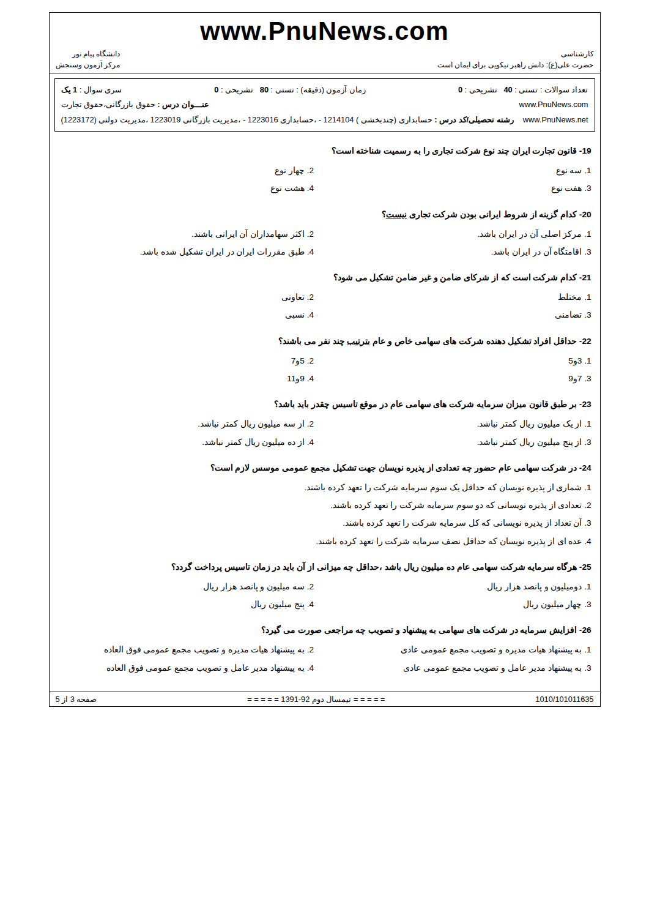www.PnuNews.com
کارشناسی
حضرت علی(ع): دانش راهبر نیکویی برای ایمان است
دانشگاه پیام نور
مرکز آزمون وسنجش
تعداد سوالات : تستی : 40 تشریحی : 0
زمان آزمون (دقیقه) : تستی : 80 تشریحی : 0
سری سوال : 1 یک
www.PnuNews.com
عنـــوان درس : حقوق بازرگانی،حقوق تجارت
www.PnuNews.net
رشته تحصیلی/کد درس : حسابداری (چندبخشی ) 1214104 - ،حسابداری 1223016 - ،مدیریت بازرگانی 1223019 ،مدیریت دولتی (1223172)
19- قانون تجارت ایران چند نوع شرکت تجاری را به رسمیت شناخته است؟
1. سه نوع
2. چهار نوع
3. هفت نوع
4. هشت نوع
20- کدام گزینه از شروط ایرانی بودن شرکت تجاری نیست؟
1. مرکز اصلی آن در ایران باشد.
2. اکثر سهامداران آن ایرانی باشند.
3. اقامتگاه آن در ایران باشد.
4. طبق مقررات ایران در ایران تشکیل شده باشد.
21- کدام شرکت است که از شرکای ضامن و غیر ضامن تشکیل می شود؟
1. مختلط
2. تعاونی
3. تضامنی
4. نسبی
22- حداقل افراد تشکیل دهنده شرکت های سهامی خاص و عام بترتیب چند نفر می باشند؟
1. 3و5
2. 5و7
3. 7و9
4. 9و11
23- بر طبق قانون میزان سرمایه شرکت های سهامی عام در موقع تاسیس چقدر باید باشد؟
1. از یک میلیون ریال کمتر نباشد.
2. از سه میلیون ریال کمتر نباشد.
3. از پنج میلیون ریال کمتر نباشد.
4. از ده میلیون ریال کمتر نباشد.
24- در شرکت سهامی عام حضور چه تعدادی از پذیره نویسان جهت تشکیل مجمع عمومی موسس لازم است؟
1. شماری از پذیره نویسان که حداقل یک سوم سرمایه شرکت را تعهد کرده باشند.
2. تعدادی از پذیره نویسانی که دو سوم سرمایه شرکت را تعهد کرده باشند.
3. آن تعداد از پذیره نویسانی که کل سرمایه شرکت را تعهد کرده باشند.
4. عده ای از پذیره نویسان که حداقل نصف سرمایه شرکت را تعهد کرده باشند.
25- هرگاه سرمایه شرکت سهامی عام ده میلیون ریال باشد ،حداقل چه میزانی از آن باید در زمان تاسیس پرداخت گردد؟
1. دومیلیون و پانصد هزار ریال
2. سه میلیون و پانصد هزار ریال
3. چهار میلیون ریال
4. پنج میلیون ریال
26- افزایش سرمایه در شرکت های سهامی به پیشنهاد و تصویب چه مراجعی صورت می گیرد؟
1. به پیشنهاد هیات مدیره و تصویب مجمع عمومی عادی
2. به پیشنهاد هیات مدیره و تصویب مجمع عمومی فوق العاده
3. به پیشنهاد مدیر عامل و تصویب مجمع عمومی عادی
4. به پیشنهاد مدیر عامل و تصویب مجمع عمومی فوق العاده
1010/101011635
= = = = = نیمسال دوم 92-1391 = = = = =
صفحه 3 از 5